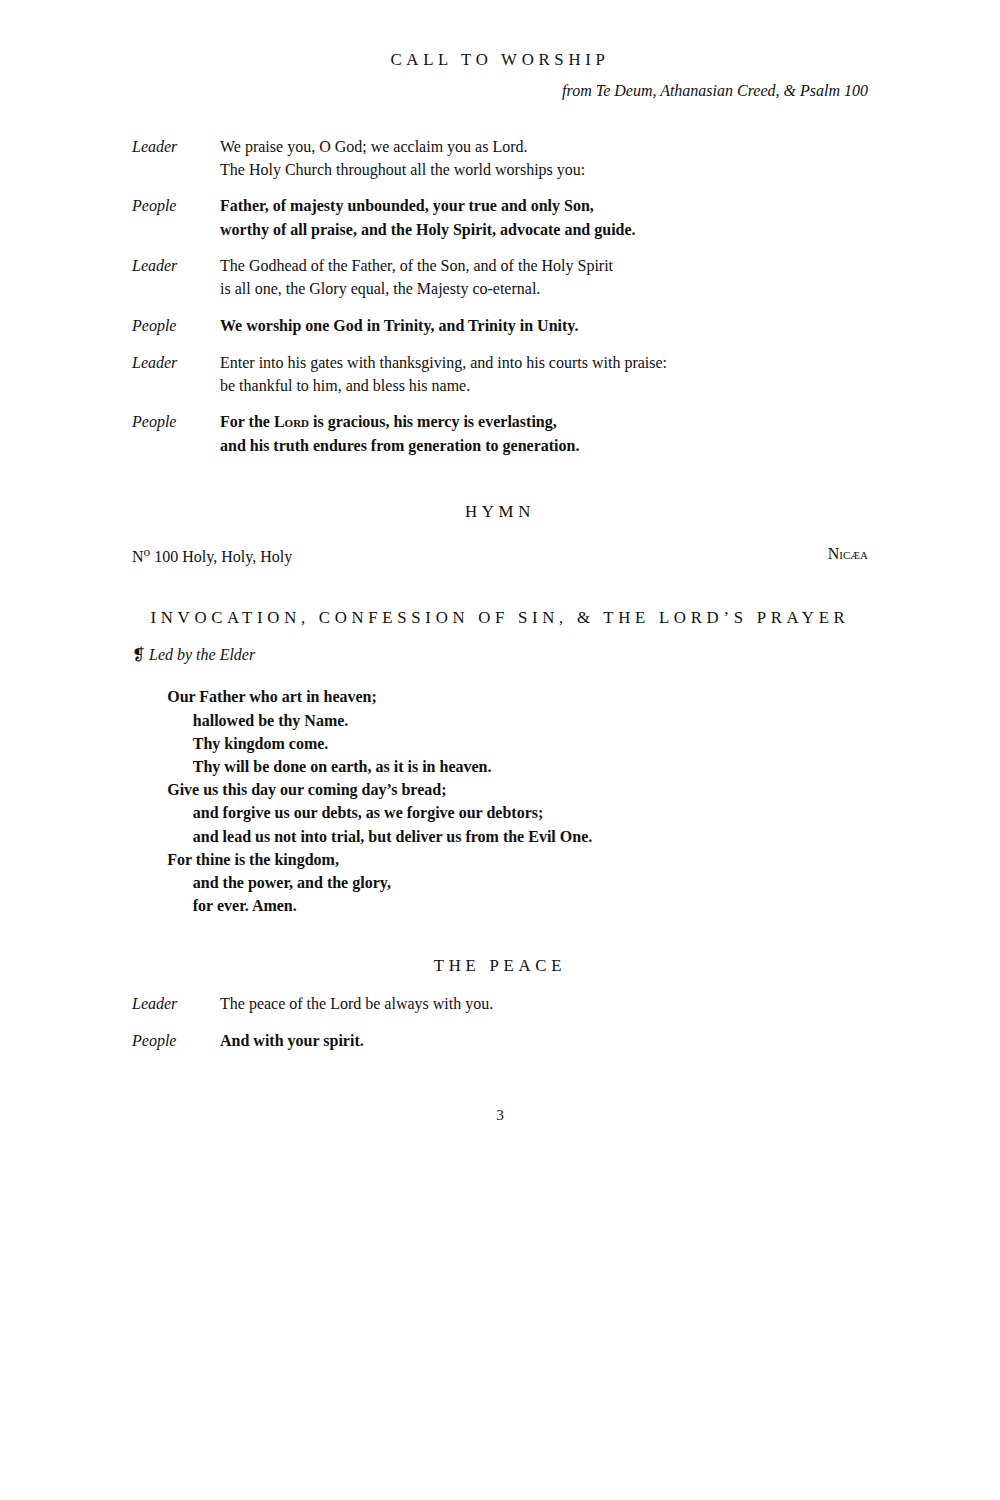Call to Worship
from Te Deum, Athanasian Creed, & Psalm 100
| Leader | We praise you, O God; we acclaim you as Lord. The Holy Church throughout all the world worships you: |
| People | Father, of majesty unbounded, your true and only Son, worthy of all praise, and the Holy Spirit, advocate and guide. |
| Leader | The Godhead of the Father, of the Son, and of the Holy Spirit is all one, the Glory equal, the Majesty co-eternal. |
| People | We worship one God in Trinity, and Trinity in Unity. |
| Leader | Enter into his gates with thanksgiving, and into his courts with praise: be thankful to him, and bless his name. |
| People | For the Lord is gracious, his mercy is everlasting, and his truth endures from generation to generation. |
Hymn
No 100 Holy, Holy, Holy Nicæa
Invocation, Confession of Sin, & the Lord’s Prayer
❡ Led by the Elder
Our Father who art in heaven; hallowed be thy Name. Thy kingdom come. Thy will be done on earth, as it is in heaven. Give us this day our coming day’s bread; and forgive us our debts, as we forgive our debtors; and lead us not into trial, but deliver us from the Evil One. For thine is the kingdom, and the power, and the glory, for ever. Amen.
The Peace
| Leader | The peace of the Lord be always with you. |
| People | And with your spirit. |
3